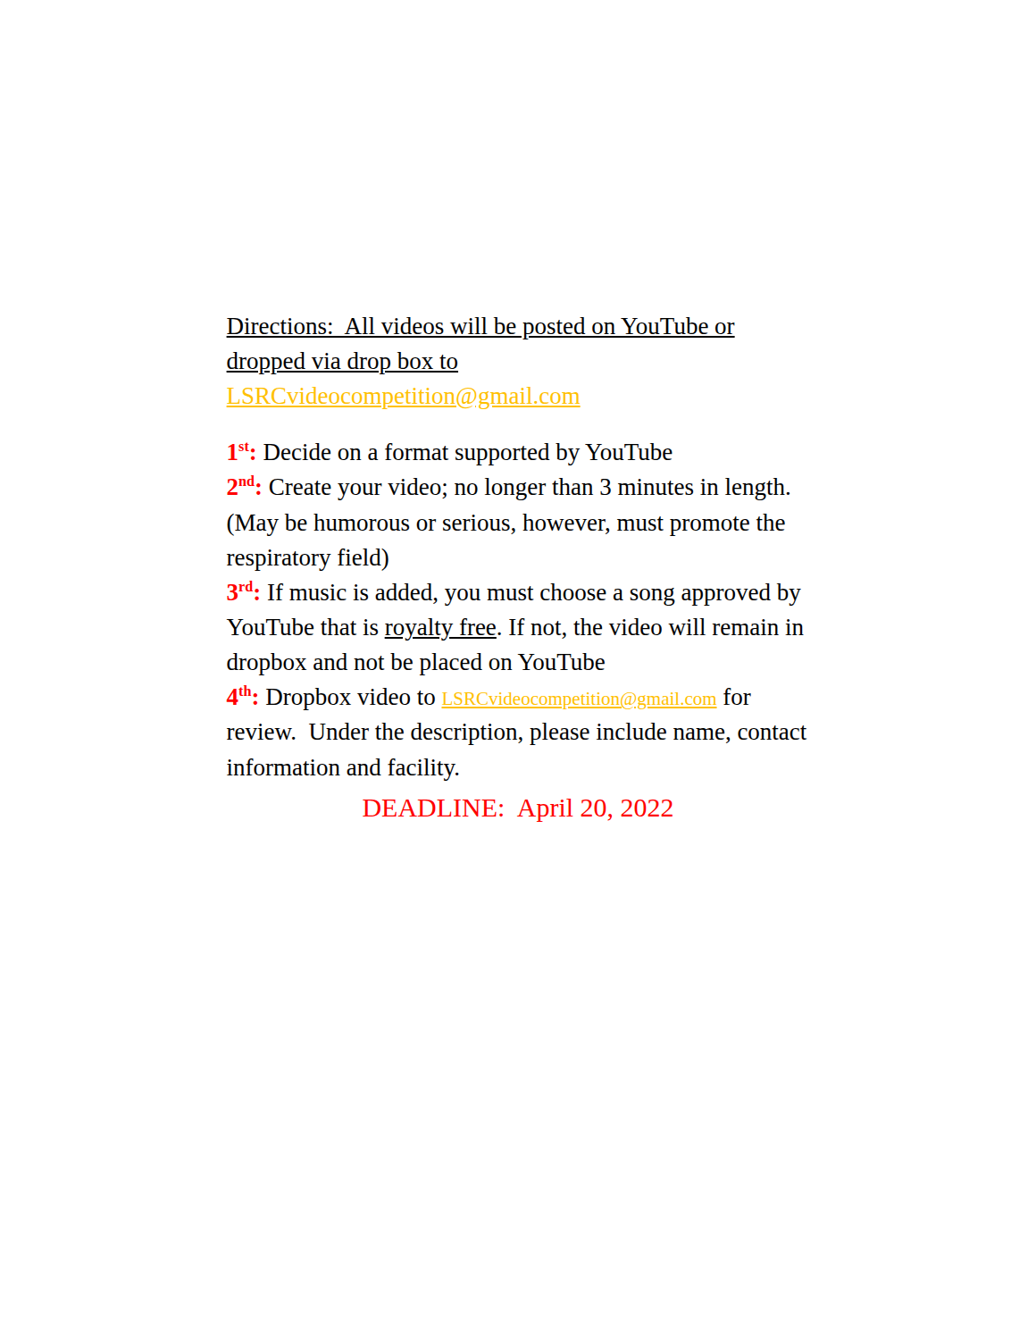Directions: All videos will be posted on YouTube or dropped via drop box to
LSRCvideocompetition@gmail.com
1st: Decide on a format supported by YouTube
2nd: Create your video; no longer than 3 minutes in length. (May be humorous or serious, however, must promote the respiratory field)
3rd: If music is added, you must choose a song approved by YouTube that is royalty free. If not, the video will remain in dropbox and not be placed on YouTube
4th: Dropbox video to LSRCvideocompetition@gmail.com for review. Under the description, please include name, contact information and facility.
DEADLINE: April 20, 2022